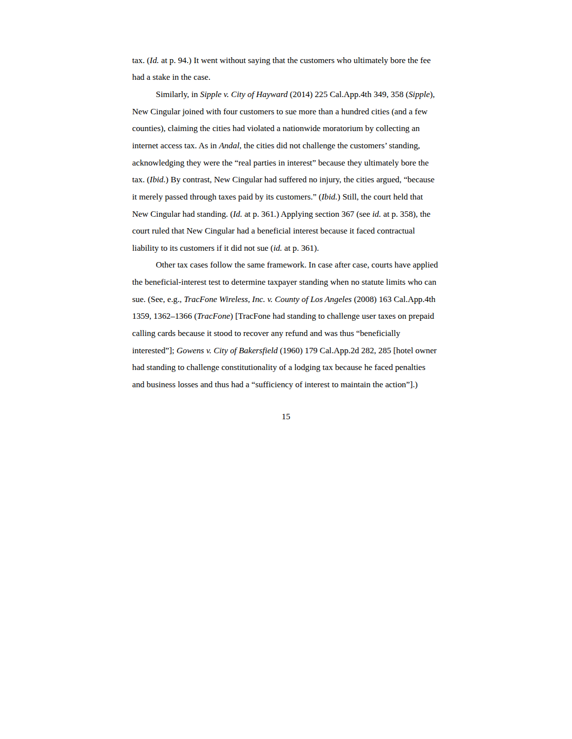tax. (Id. at p. 94.) It went without saying that the customers who ultimately bore the fee had a stake in the case.
Similarly, in Sipple v. City of Hayward (2014) 225 Cal.App.4th 349, 358 (Sipple), New Cingular joined with four customers to sue more than a hundred cities (and a few counties), claiming the cities had violated a nationwide moratorium by collecting an internet access tax. As in Andal, the cities did not challenge the customers’ standing, acknowledging they were the “real parties in interest” because they ultimately bore the tax. (Ibid.) By contrast, New Cingular had suffered no injury, the cities argued, “because it merely passed through taxes paid by its customers.” (Ibid.) Still, the court held that New Cingular had standing. (Id. at p. 361.) Applying section 367 (see id. at p. 358), the court ruled that New Cingular had a beneficial interest because it faced contractual liability to its customers if it did not sue (id. at p. 361).
Other tax cases follow the same framework. In case after case, courts have applied the beneficial-interest test to determine taxpayer standing when no statute limits who can sue. (See, e.g., TracFone Wireless, Inc. v. County of Los Angeles (2008) 163 Cal.App.4th 1359, 1362–1366 (TracFone) [TracFone had standing to challenge user taxes on prepaid calling cards because it stood to recover any refund and was thus “beneficially interested”]; Gowens v. City of Bakersfield (1960) 179 Cal.App.2d 282, 285 [hotel owner had standing to challenge constitutionality of a lodging tax because he faced penalties and business losses and thus had a “sufficiency of interest to maintain the action”].)
15